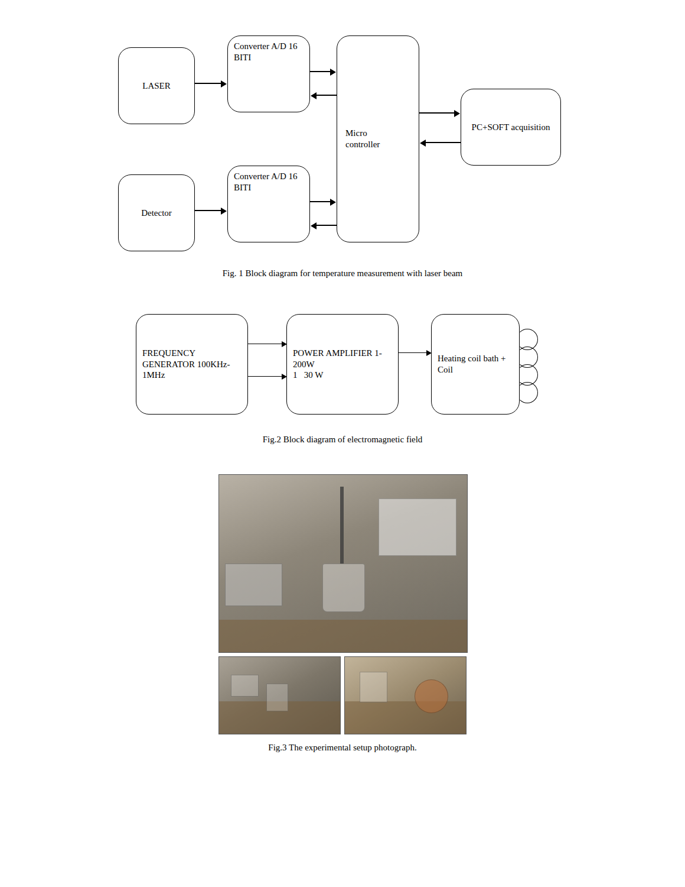LASER
Converter A/D 16 BITI
Detector
Converter A/D 16 BITI
Micro
controller
PC+SOFT acquisition
Fig. 1 Block diagram for temperature measurement with laser beam
FREQUENCY GENERATOR 100KHz-1MHz
POWER AMPLIFIER 1-200W
1 30 W
Heating coil bath + Coil
Fig.2 Block diagram of electromagnetic field
Fig.3 The experimental setup photograph.